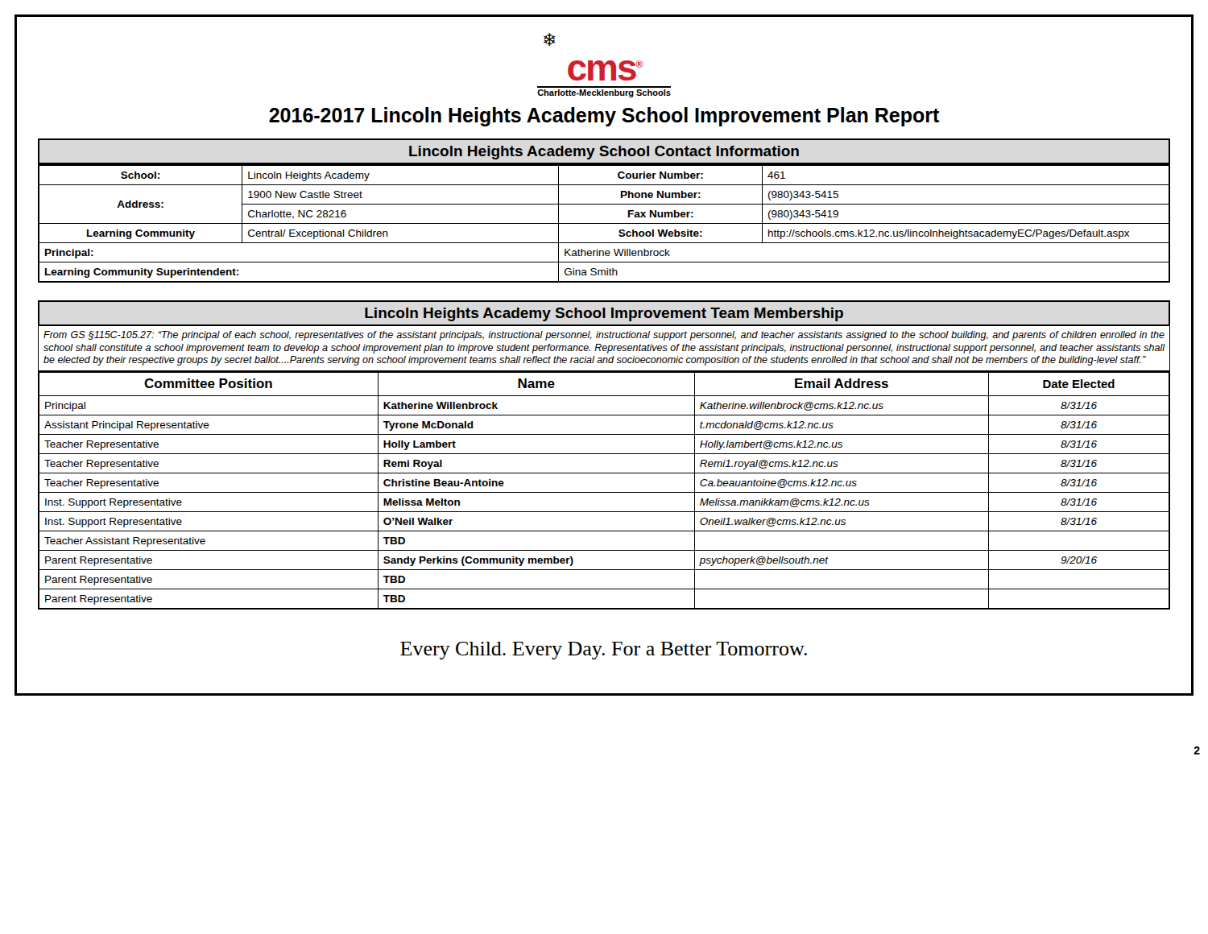❄ cms® Charlotte-Mecklenburg Schools
2016-2017 Lincoln Heights Academy School Improvement Plan Report
Lincoln Heights Academy School Contact Information
| School: | Lincoln Heights Academy | Courier Number: | 461 |
| Address: | 1900 New Castle Street | Phone Number: | (980)343-5415 |
| Charlotte, NC 28216 | Fax Number: | (980)343-5419 |
| Learning Community | Central/ Exceptional Children | School Website: | http://schools.cms.k12.nc.us/lincolnheightsacademyEC/Pages/Default.aspx |
| Principal: | Katherine Willenbrock |
| Learning Community Superintendent: | Gina Smith |
Lincoln Heights Academy School Improvement Team Membership
From GS §115C-105.27: “The principal of each school, representatives of the assistant principals, instructional personnel, instructional support personnel, and teacher assistants assigned to the school building, and parents of children enrolled in the school shall constitute a school improvement team to develop a school improvement plan to improve student performance. Representatives of the assistant principals, instructional personnel, instructional support personnel, and teacher assistants shall be elected by their respective groups by secret ballot....Parents serving on school improvement teams shall reflect the racial and socioeconomic composition of the students enrolled in that school and shall not be members of the building-level staff.”
| Committee Position | Name | Email Address | Date Elected |
| --- | --- | --- | --- |
| Principal | Katherine Willenbrock | Katherine.willenbrock@cms.k12.nc.us | 8/31/16 |
| Assistant Principal Representative | Tyrone McDonald | t.mcdonald@cms.k12.nc.us | 8/31/16 |
| Teacher Representative | Holly Lambert | Holly.lambert@cms.k12.nc.us | 8/31/16 |
| Teacher Representative | Remi Royal | Remi1.royal@cms.k12.nc.us | 8/31/16 |
| Teacher Representative | Christine Beau-Antoine | Ca.beauantoine@cms.k12.nc.us | 8/31/16 |
| Inst. Support Representative | Melissa Melton | Melissa.manikkam@cms.k12.nc.us | 8/31/16 |
| Inst. Support Representative | O’Neil Walker | Oneil1.walker@cms.k12.nc.us | 8/31/16 |
| Teacher Assistant Representative | TBD | | |
| Parent Representative | Sandy Perkins (Community member) | psychoperk@bellsouth.net | 9/20/16 |
| Parent Representative | TBD | | |
| Parent Representative | TBD | | |
Every Child. Every Day. For a Better Tomorrow.
2